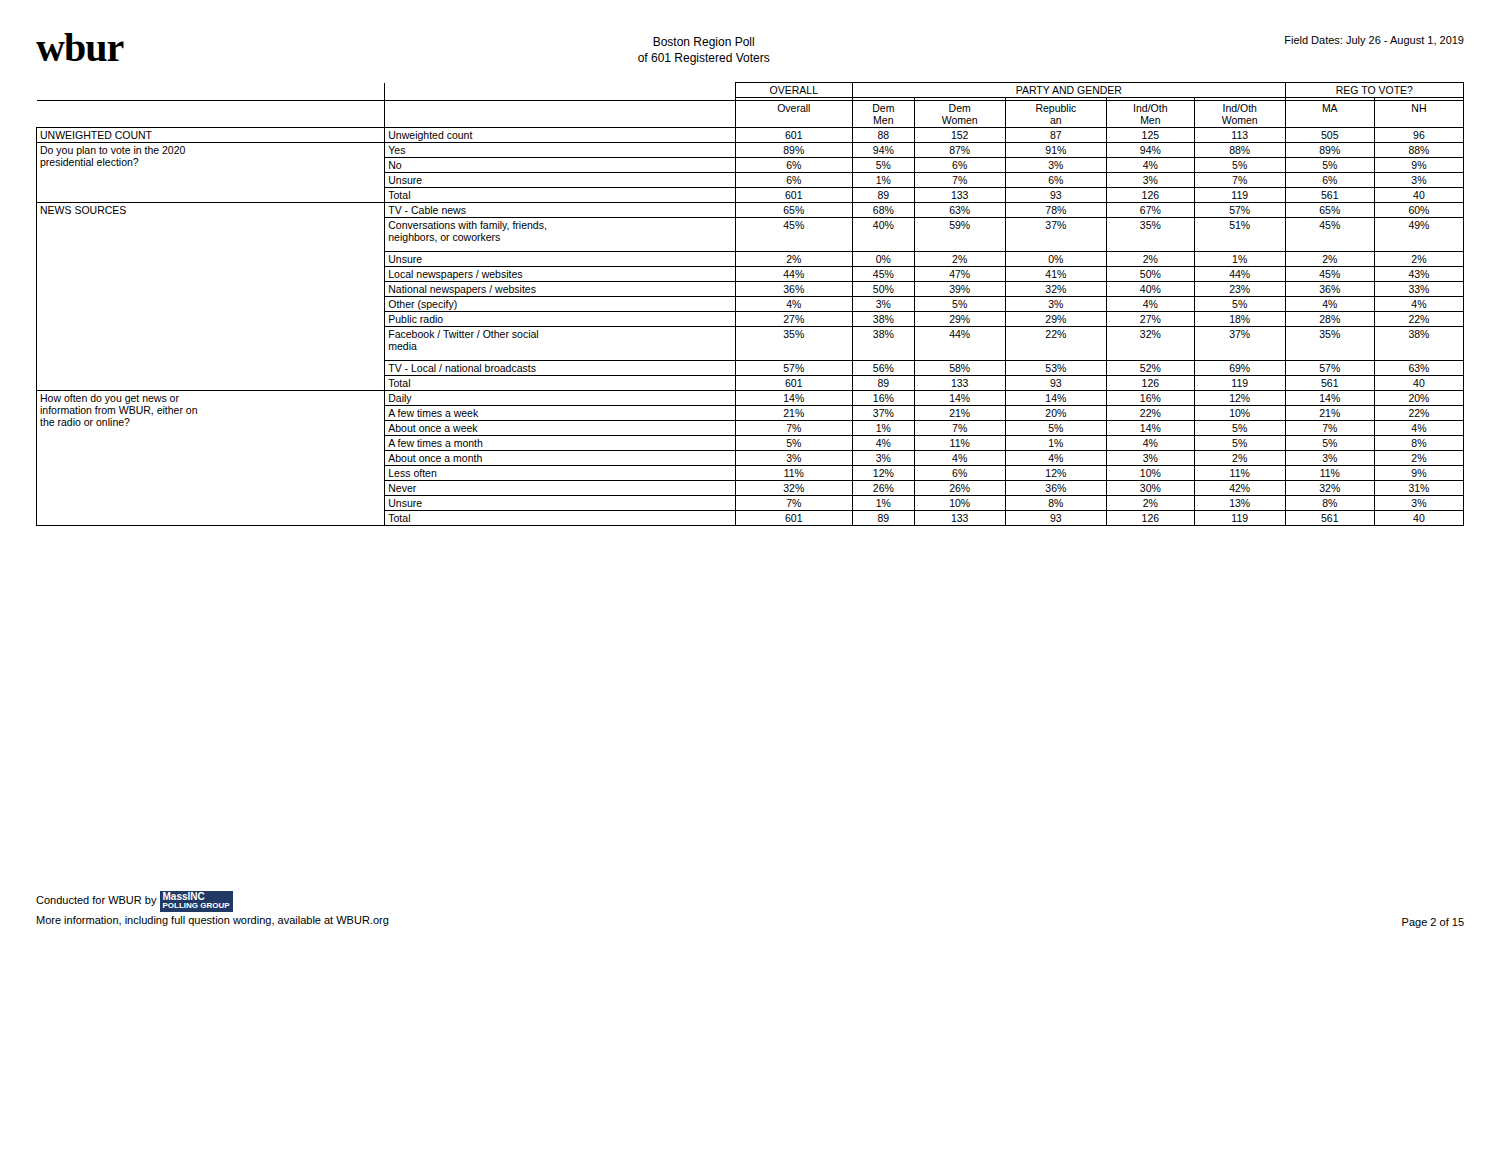wbur
Boston Region Poll
of 601 Registered Voters
Field Dates: July 26 - August 1, 2019
| | | OVERALL | PARTY AND GENDER | REG TO VOTE? |
| --- | --- | --- | --- | --- |
| | | Overall | Dem Men | Dem Women | Republic an | Ind/Oth Men | Ind/Oth Women | MA | NH |
| UNWEIGHTED COUNT | Unweighted count | 601 | 88 | 152 | 87 | 125 | 113 | 505 | 96 |
| Do you plan to vote in the 2020 presidential election? | Yes | 89% | 94% | 87% | 91% | 94% | 88% | 89% | 88% |
| No | 6% | 5% | 6% | 3% | 4% | 5% | 5% | 9% |
| Unsure | 6% | 1% | 7% | 6% | 3% | 7% | 6% | 3% |
| Total | 601 | 89 | 133 | 93 | 126 | 119 | 561 | 40 |
| NEWS SOURCES | TV - Cable news | 65% | 68% | 63% | 78% | 67% | 57% | 65% | 60% |
| Conversations with family, friends, neighbors, or coworkers | 45% | 40% | 59% | 37% | 35% | 51% | 45% | 49% |
| Unsure | 2% | 0% | 2% | 0% | 2% | 1% | 2% | 2% |
| Local newspapers / websites | 44% | 45% | 47% | 41% | 50% | 44% | 45% | 43% |
| National newspapers / websites | 36% | 50% | 39% | 32% | 40% | 23% | 36% | 33% |
| Other (specify) | 4% | 3% | 5% | 3% | 4% | 5% | 4% | 4% |
| Public radio | 27% | 38% | 29% | 29% | 27% | 18% | 28% | 22% |
| Facebook / Twitter / Other social media | 35% | 38% | 44% | 22% | 32% | 37% | 35% | 38% |
| TV - Local / national broadcasts | 57% | 56% | 58% | 53% | 52% | 69% | 57% | 63% |
| Total | 601 | 89 | 133 | 93 | 126 | 119 | 561 | 40 |
| How often do you get news or information from WBUR, either on the radio or online? | Daily | 14% | 16% | 14% | 14% | 16% | 12% | 14% | 20% |
| A few times a week | 21% | 37% | 21% | 20% | 22% | 10% | 21% | 22% |
| About once a week | 7% | 1% | 7% | 5% | 14% | 5% | 7% | 4% |
| A few times a month | 5% | 4% | 11% | 1% | 4% | 5% | 5% | 8% |
| About once a month | 3% | 3% | 4% | 4% | 3% | 2% | 3% | 2% |
| Less often | 11% | 12% | 6% | 12% | 10% | 11% | 11% | 9% |
| Never | 32% | 26% | 26% | 36% | 30% | 42% | 32% | 31% |
| Unsure | 7% | 1% | 10% | 8% | 2% | 13% | 8% | 3% |
| Total | 601 | 89 | 133 | 93 | 126 | 119 | 561 | 40 |
Conducted for WBUR by MassINCPOLLING GROUP
More information, including full question wording, available at WBUR.org
Page 2 of 15